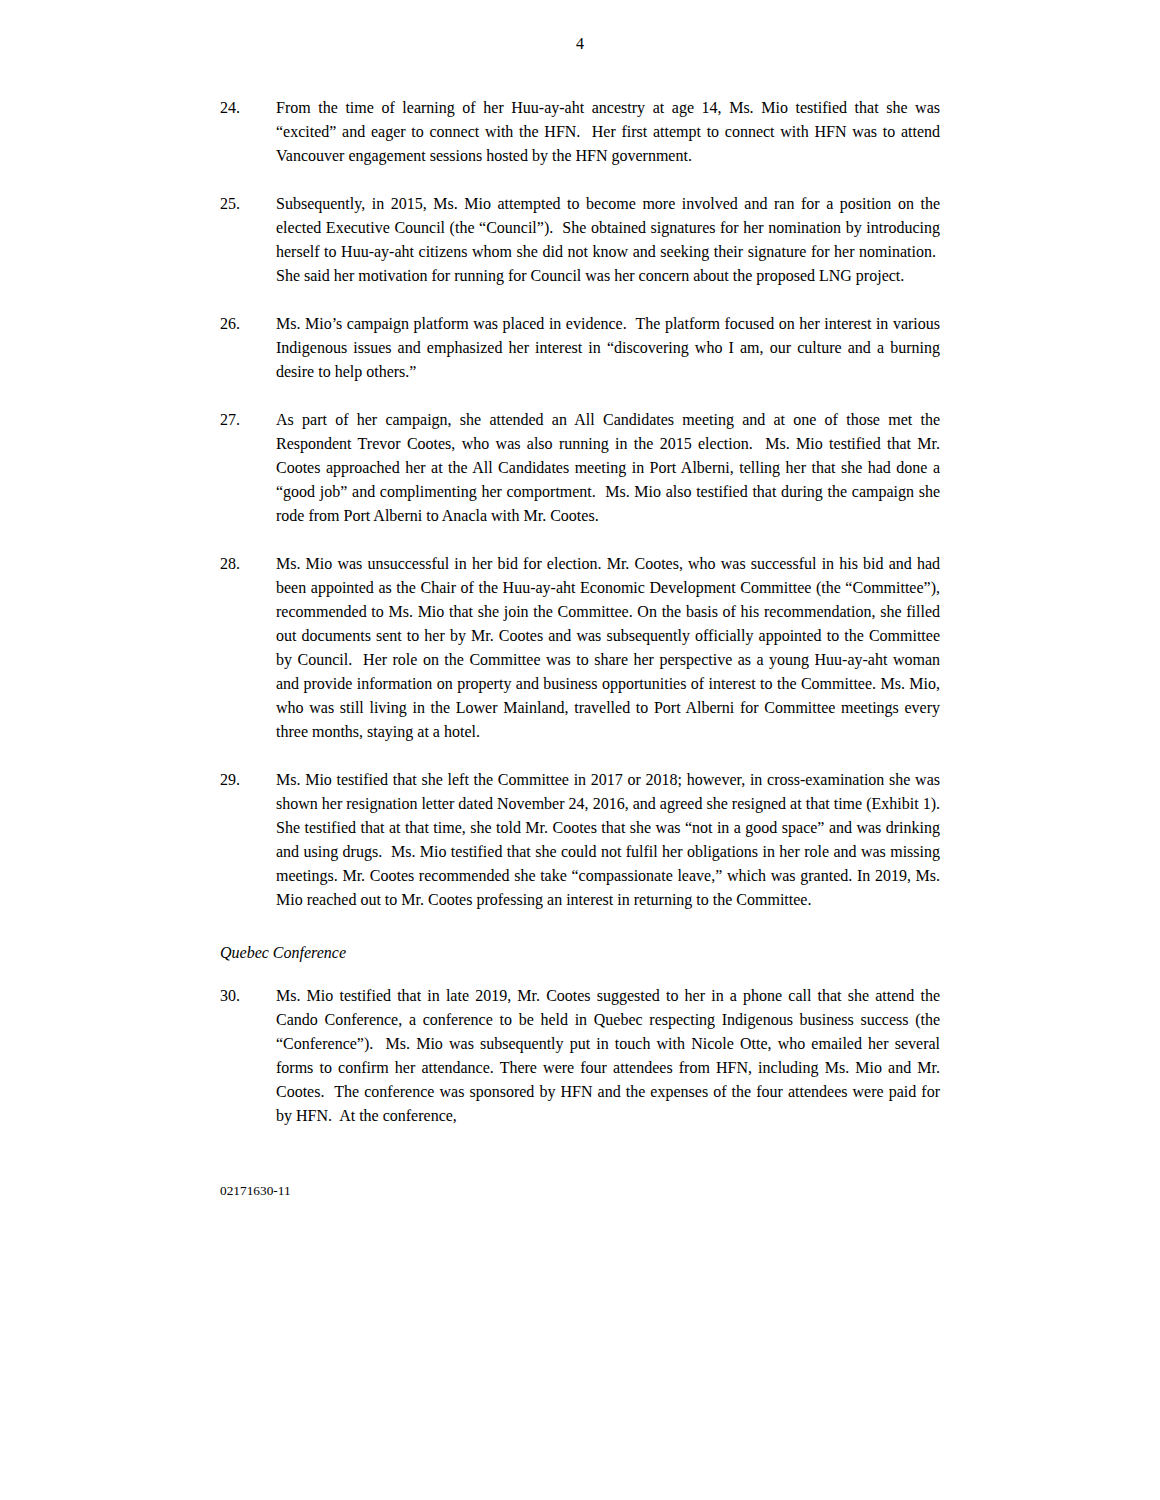4
24. From the time of learning of her Huu-ay-aht ancestry at age 14, Ms. Mio testified that she was “excited” and eager to connect with the HFN. Her first attempt to connect with HFN was to attend Vancouver engagement sessions hosted by the HFN government.
25. Subsequently, in 2015, Ms. Mio attempted to become more involved and ran for a position on the elected Executive Council (the “Council”). She obtained signatures for her nomination by introducing herself to Huu-ay-aht citizens whom she did not know and seeking their signature for her nomination. She said her motivation for running for Council was her concern about the proposed LNG project.
26. Ms. Mio’s campaign platform was placed in evidence. The platform focused on her interest in various Indigenous issues and emphasized her interest in “discovering who I am, our culture and a burning desire to help others.”
27. As part of her campaign, she attended an All Candidates meeting and at one of those met the Respondent Trevor Cootes, who was also running in the 2015 election. Ms. Mio testified that Mr. Cootes approached her at the All Candidates meeting in Port Alberni, telling her that she had done a “good job” and complimenting her comportment. Ms. Mio also testified that during the campaign she rode from Port Alberni to Anacla with Mr. Cootes.
28. Ms. Mio was unsuccessful in her bid for election. Mr. Cootes, who was successful in his bid and had been appointed as the Chair of the Huu-ay-aht Economic Development Committee (the “Committee”), recommended to Ms. Mio that she join the Committee. On the basis of his recommendation, she filled out documents sent to her by Mr. Cootes and was subsequently officially appointed to the Committee by Council. Her role on the Committee was to share her perspective as a young Huu-ay-aht woman and provide information on property and business opportunities of interest to the Committee. Ms. Mio, who was still living in the Lower Mainland, travelled to Port Alberni for Committee meetings every three months, staying at a hotel.
29. Ms. Mio testified that she left the Committee in 2017 or 2018; however, in cross-examination she was shown her resignation letter dated November 24, 2016, and agreed she resigned at that time (Exhibit 1). She testified that at that time, she told Mr. Cootes that she was “not in a good space” and was drinking and using drugs. Ms. Mio testified that she could not fulfil her obligations in her role and was missing meetings. Mr. Cootes recommended she take “compassionate leave,” which was granted. In 2019, Ms. Mio reached out to Mr. Cootes professing an interest in returning to the Committee.
Quebec Conference
30. Ms. Mio testified that in late 2019, Mr. Cootes suggested to her in a phone call that she attend the Cando Conference, a conference to be held in Quebec respecting Indigenous business success (the “Conference”). Ms. Mio was subsequently put in touch with Nicole Otte, who emailed her several forms to confirm her attendance. There were four attendees from HFN, including Ms. Mio and Mr. Cootes. The conference was sponsored by HFN and the expenses of the four attendees were paid for by HFN. At the conference,
02171630-11